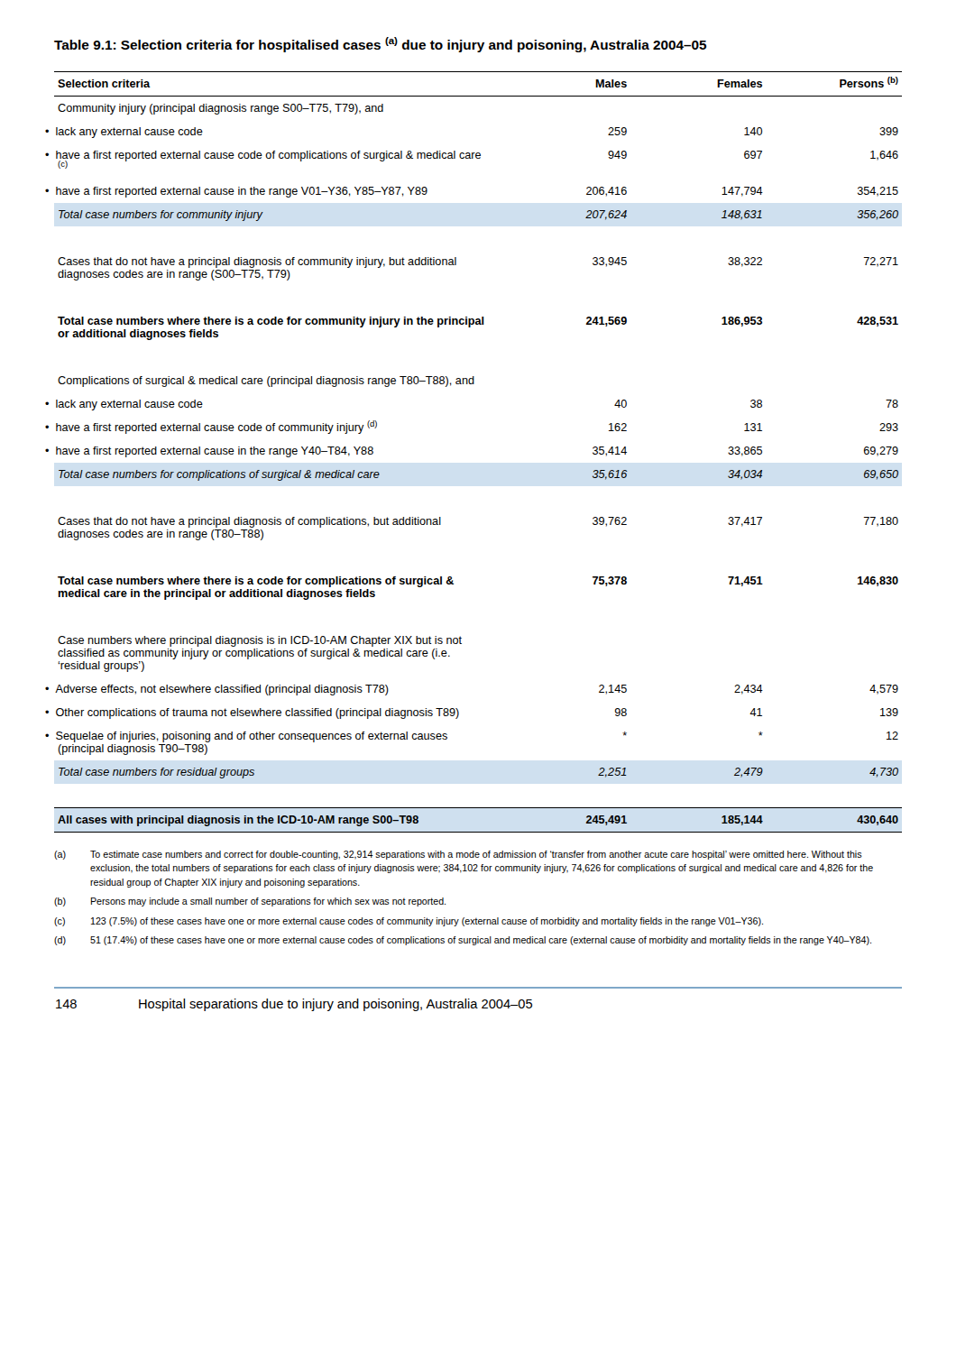Table 9.1: Selection criteria for hospitalised cases (a) due to injury and poisoning, Australia 2004–05
| Selection criteria | Males | Females | Persons (b) |
| --- | --- | --- | --- |
| Community injury (principal diagnosis range S00–T75, T79), and | | | |
| lack any external cause code | 259 | 140 | 399 |
| have a first reported external cause code of complications of surgical & medical care (c) | 949 | 697 | 1,646 |
| have a first reported external cause in the range V01–Y36, Y85–Y87, Y89 | 206,416 | 147,794 | 354,215 |
| Total case numbers for community injury | 207,624 | 148,631 | 356,260 |
| Cases that do not have a principal diagnosis of community injury, but additional diagnoses codes are in range (S00–T75, T79) | 33,945 | 38,322 | 72,271 |
| Total case numbers where there is a code for community injury in the principal or additional diagnoses fields | 241,569 | 186,953 | 428,531 |
| Complications of surgical & medical care (principal diagnosis range T80–T88), and | | | |
| lack any external cause code | 40 | 38 | 78 |
| have a first reported external cause code of community injury (d) | 162 | 131 | 293 |
| have a first reported external cause in the range Y40–T84, Y88 | 35,414 | 33,865 | 69,279 |
| Total case numbers for complications of surgical & medical care | 35,616 | 34,034 | 69,650 |
| Cases that do not have a principal diagnosis of complications, but additional diagnoses codes are in range (T80–T88) | 39,762 | 37,417 | 77,180 |
| Total case numbers where there is a code for complications of surgical & medical care in the principal or additional diagnoses fields | 75,378 | 71,451 | 146,830 |
| Case numbers where principal diagnosis is in ICD-10-AM Chapter XIX but is not classified as community injury or complications of surgical & medical care (i.e. ‘residual groups’) | | | |
| Adverse effects, not elsewhere classified (principal diagnosis T78) | 2,145 | 2,434 | 4,579 |
| Other complications of trauma not elsewhere classified (principal diagnosis T89) | 98 | 41 | 139 |
| Sequelae of injuries, poisoning and of other consequences of external causes (principal diagnosis T90–T98) | * | * | 12 |
| Total case numbers for residual groups | 2,251 | 2,479 | 4,730 |
| All cases with principal diagnosis in the ICD-10-AM range S00–T98 | 245,491 | 185,144 | 430,640 |
| (a) | To estimate case numbers and correct for double-counting, 32,914 separations with a mode of admission of ‘transfer from another acute care hospital’ were omitted here. Without this exclusion, the total numbers of separations for each class of injury diagnosis were; 384,102 for community injury, 74,626 for complications of surgical and medical care and 4,826 for the residual group of Chapter XIX injury and poisoning separations. |
| (b) | Persons may include a small number of separations for which sex was not reported. |
| (c) | 123 (7.5%) of these cases have one or more external cause codes of community injury (external cause of morbidity and mortality fields in the range V01–Y36). |
| (d) | 51 (17.4%) of these cases have one or more external cause codes of complications of surgical and medical care (external cause of morbidity and mortality fields in the range Y40–Y84). |
| 148 | Hospital separations due to injury and poisoning, Australia 2004–05 |